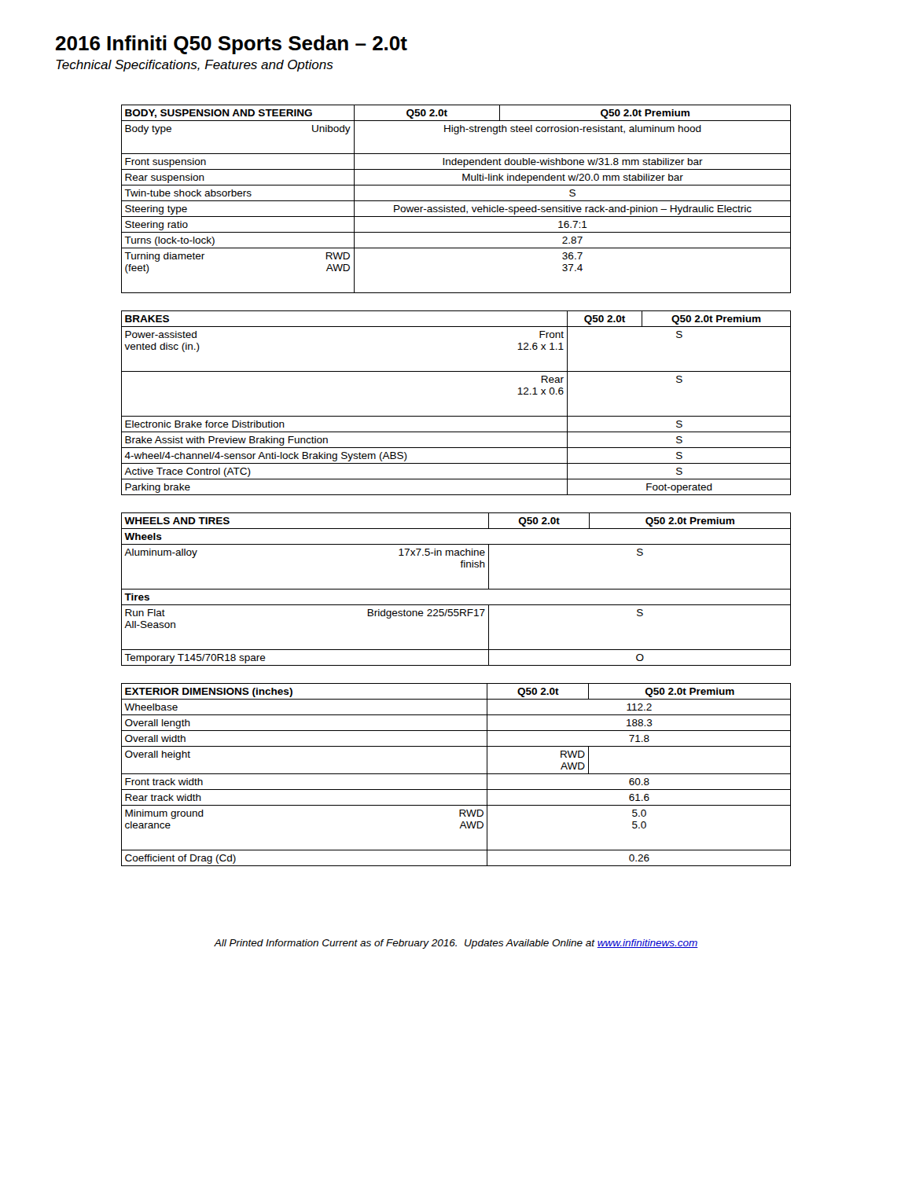2016 Infiniti Q50 Sports Sedan – 2.0t
Technical Specifications, Features and Options
| BODY, SUSPENSION AND STEERING | Q50 2.0t | Q50 2.0t Premium |
| --- | --- | --- |
| / Body type / Unibody / | High-strength steel corrosion-resistant, aluminum hood |
| Front suspension | Independent double-wishbone w/31.8 mm stabilizer bar |
| Rear suspension | Multi-link independent w/20.0 mm stabilizer bar |
| Twin-tube shock absorbers | S |
| Steering type | Power-assisted, vehicle-speed-sensitive rack-and-pinion – Hydraulic Electric |
| Steering ratio | 16.7:1 |
| Turns (lock-to-lock) | 2.87 |
| / Turning diameter / RWD / / (feet) / AWD / | 36.7 37.4 |
| BRAKES | Q50 2.0t | Q50 2.0t Premium |
| --- | --- | --- |
| / Power-assisted / Front / / vented disc (in.) / 12.6 x 1.1 / | S |
| / / Rear / / / 12.1 x 0.6 / | S |
| Electronic Brake force Distribution | S |
| Brake Assist with Preview Braking Function | S |
| 4-wheel/4-channel/4-sensor Anti-lock Braking System (ABS) | S |
| Active Trace Control (ATC) | S |
| Parking brake | Foot-operated |
| WHEELS AND TIRES | Q50 2.0t | Q50 2.0t Premium |
| --- | --- | --- |
| Wheels |
| / Aluminum-alloy / 17x7.5-in machine / / / finish / | S |
| Tires |
| / Run Flat / Bridgestone 225/55RF17 / / All-Season / / | S |
| Temporary T145/70R18 spare | O |
| EXTERIOR DIMENSIONS (inches) | Q50 2.0t | Q50 2.0t Premium |
| --- | --- | --- |
| Wheelbase | 112.2 |
| Overall length | 188.3 |
| Overall width | 71.8 |
| Overall height | RWD AWD | |
| Front track width | 60.8 |
| Rear track width | 61.6 |
| / Minimum ground / RWD / / clearance / AWD / | 5.0 5.0 |
| Coefficient of Drag (Cd) | 0.26 |
All Printed Information Current as of February 2016. Updates Available Online at www.infinitinews.com